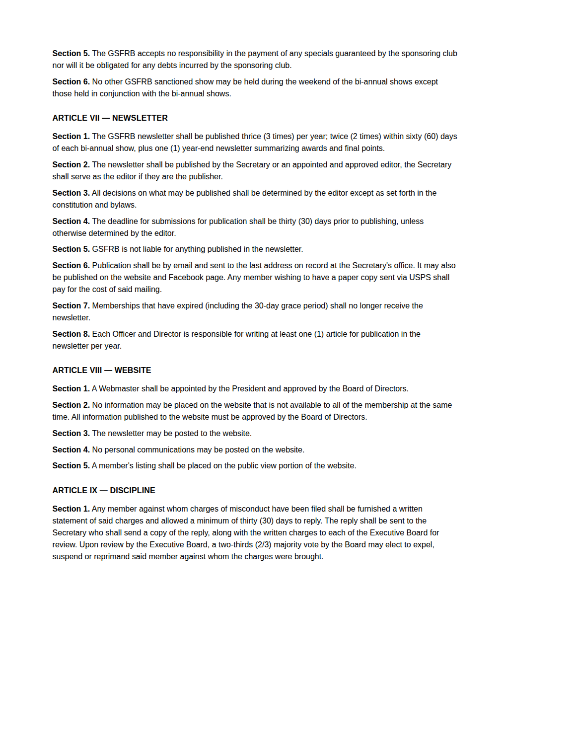Section 5. The GSFRB accepts no responsibility in the payment of any specials guaranteed by the sponsoring club nor will it be obligated for any debts incurred by the sponsoring club.
Section 6. No other GSFRB sanctioned show may be held during the weekend of the bi-annual shows except those held in conjunction with the bi-annual shows.
ARTICLE VII — NEWSLETTER
Section 1. The GSFRB newsletter shall be published thrice (3 times) per year; twice (2 times) within sixty (60) days of each bi-annual show, plus one (1) year-end newsletter summarizing awards and final points.
Section 2. The newsletter shall be published by the Secretary or an appointed and approved editor, the Secretary shall serve as the editor if they are the publisher.
Section 3. All decisions on what may be published shall be determined by the editor except as set forth in the constitution and bylaws.
Section 4. The deadline for submissions for publication shall be thirty (30) days prior to publishing, unless otherwise determined by the editor.
Section 5. GSFRB is not liable for anything published in the newsletter.
Section 6. Publication shall be by email and sent to the last address on record at the Secretary's office. It may also be published on the website and Facebook page. Any member wishing to have a paper copy sent via USPS shall pay for the cost of said mailing.
Section 7. Memberships that have expired (including the 30-day grace period) shall no longer receive the newsletter.
Section 8. Each Officer and Director is responsible for writing at least one (1) article for publication in the newsletter per year.
ARTICLE VIII — WEBSITE
Section 1. A Webmaster shall be appointed by the President and approved by the Board of Directors.
Section 2. No information may be placed on the website that is not available to all of the membership at the same time. All information published to the website must be approved by the Board of Directors.
Section 3. The newsletter may be posted to the website.
Section 4. No personal communications may be posted on the website.
Section 5. A member's listing shall be placed on the public view portion of the website.
ARTICLE IX — DISCIPLINE
Section 1. Any member against whom charges of misconduct have been filed shall be furnished a written statement of said charges and allowed a minimum of thirty (30) days to reply. The reply shall be sent to the Secretary who shall send a copy of the reply, along with the written charges to each of the Executive Board for review. Upon review by the Executive Board, a two-thirds (2/3) majority vote by the Board may elect to expel, suspend or reprimand said member against whom the charges were brought.